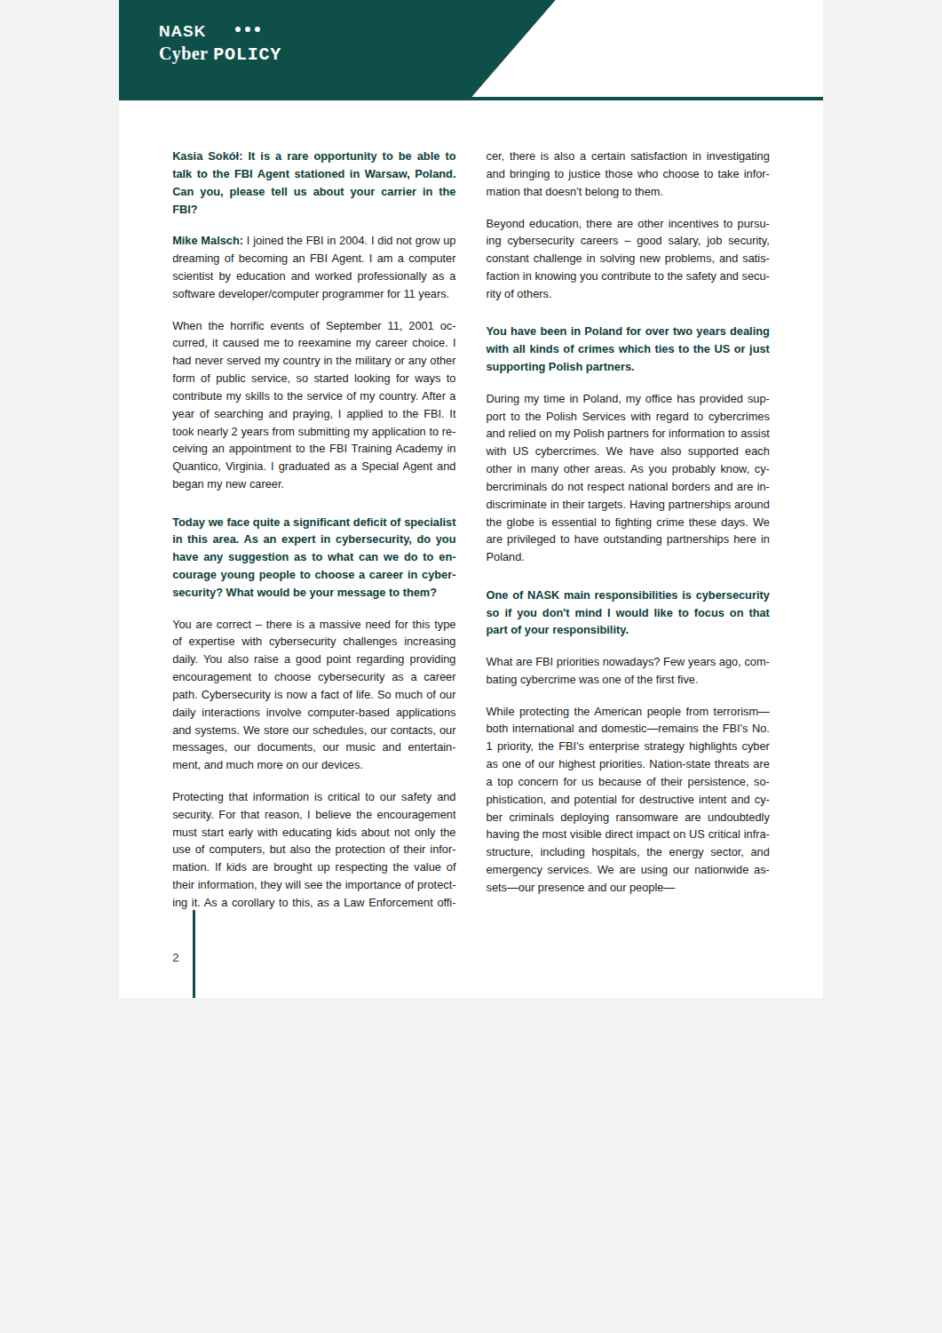NASK
Cyber POLICY
Kasia Sokół: It is a rare opportunity to be able to talk to the FBI Agent stationed in Warsaw, Poland. Can you, please tell us about your carrier in the FBI?
Mike Malsch: I joined the FBI in 2004. I did not grow up dreaming of becoming an FBI Agent. I am a computer scientist by education and worked professionally as a software developer/computer programmer for 11 years.
When the horrific events of September 11, 2001 occurred, it caused me to reexamine my career choice. I had never served my country in the military or any other form of public service, so started looking for ways to contribute my skills to the service of my country. After a year of searching and praying, I applied to the FBI. It took nearly 2 years from submitting my application to receiving an appointment to the FBI Training Academy in Quantico, Virginia. I graduated as a Special Agent and began my new career.
Today we face quite a significant deficit of specialist in this area. As an expert in cybersecurity, do you have any suggestion as to what can we do to encourage young people to choose a career in cybersecurity? What would be your message to them?
You are correct – there is a massive need for this type of expertise with cybersecurity challenges increasing daily. You also raise a good point regarding providing encouragement to choose cybersecurity as a career path. Cybersecurity is now a fact of life. So much of our daily interactions involve computer-based applications and systems. We store our schedules, our contacts, our messages, our documents, our music and entertainment, and much more on our devices.
Protecting that information is critical to our safety and security. For that reason, I believe the encouragement must start early with educating kids about not only the use of computers, but also the protection of their information. If kids are brought up respecting the value of their information, they will see the importance of protecting it. As a corollary to this, as a Law Enforcement officer, there is also a certain satisfaction in investigating and bringing to justice those who choose to take information that doesn't belong to them.
Beyond education, there are other incentives to pursuing cybersecurity careers – good salary, job security, constant challenge in solving new problems, and satisfaction in knowing you contribute to the safety and security of others.
You have been in Poland for over two years dealing with all kinds of crimes which ties to the US or just supporting Polish partners.
During my time in Poland, my office has provided support to the Polish Services with regard to cybercrimes and relied on my Polish partners for information to assist with US cybercrimes. We have also supported each other in many other areas. As you probably know, cybercriminals do not respect national borders and are indiscriminate in their targets. Having partnerships around the globe is essential to fighting crime these days. We are privileged to have outstanding partnerships here in Poland.
One of NASK main responsibilities is cybersecurity so if you don't mind I would like to focus on that part of your responsibility.
What are FBI priorities nowadays? Few years ago, combating cybercrime was one of the first five.
While protecting the American people from terrorism—both international and domestic—remains the FBI's No. 1 priority, the FBI's enterprise strategy highlights cyber as one of our highest priorities. Nation-state threats are a top concern for us because of their persistence, sophistication, and potential for destructive intent and cyber criminals deploying ransomware are undoubtedly having the most visible direct impact on US critical infrastructure, including hospitals, the energy sector, and emergency services. We are using our nationwide assets—our presence and our people—
2